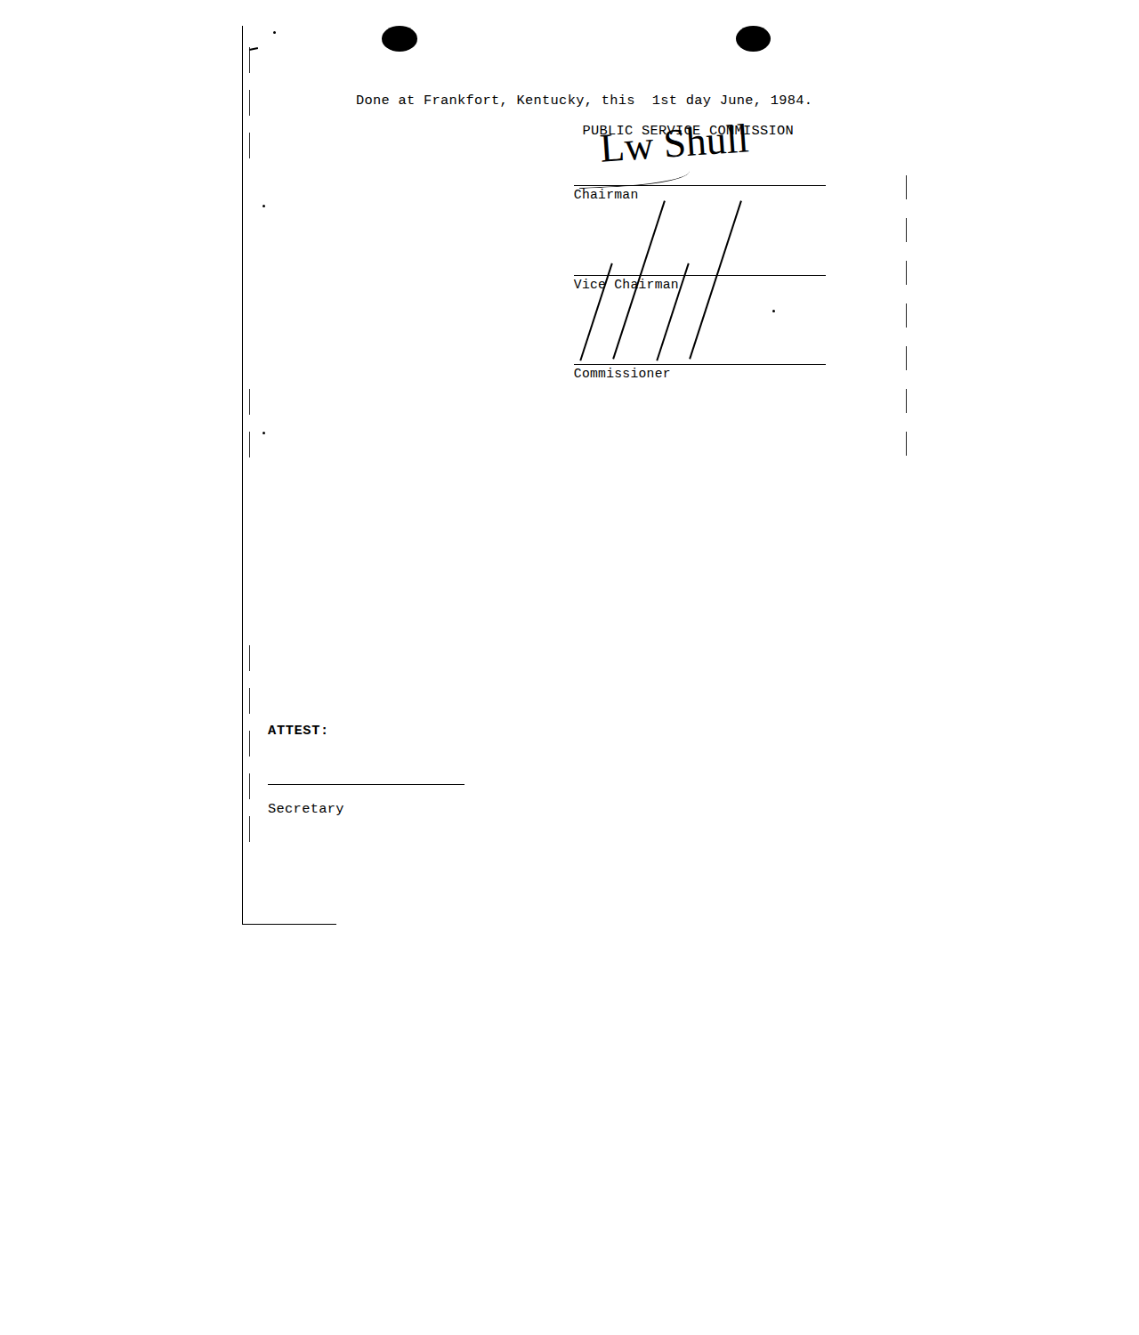Done at Frankfort, Kentucky, this 1st day June, 1984.
PUBLIC SERVICE COMMISSION
Lw Shull
Chairman
Vice Chairman
Commissioner
ATTEST:
Secretary